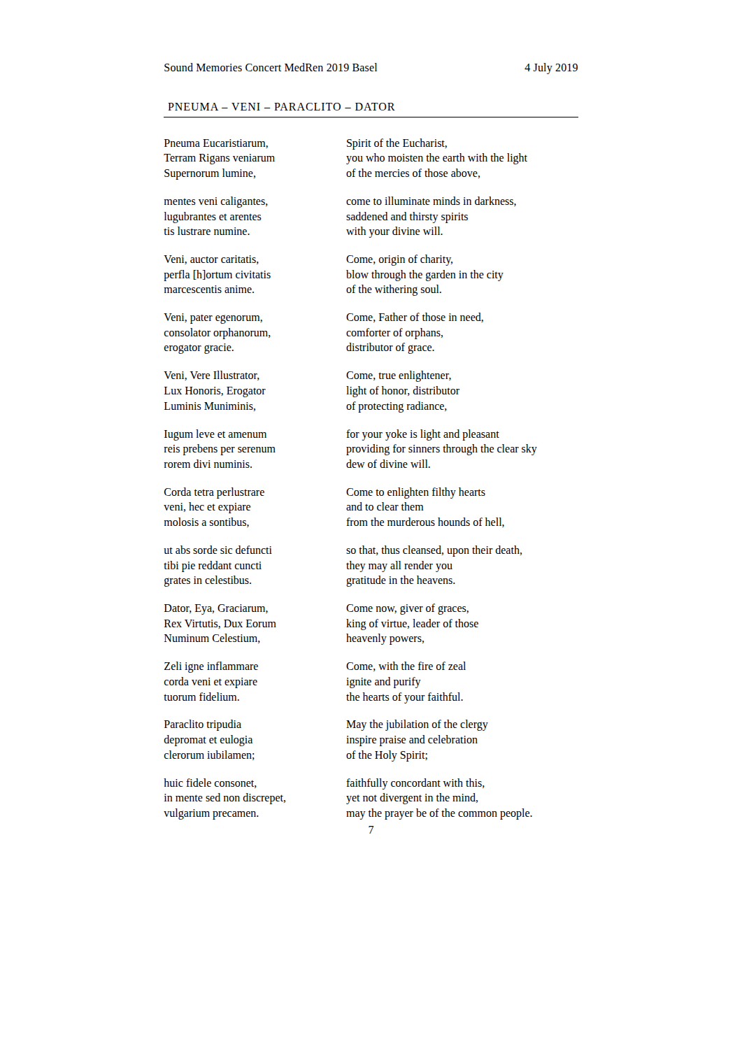Sound Memories Concert MedRen 2019 Basel 4 July 2019
Pneuma – Veni – Paraclito – Dator
| P neuma E ucaristiarum, T erram R igans v eniarum S upernorum lumine, mentes veni caligantes, lugubrantes et arentes tis lustrare numine. Veni, auctor caritatis, perfla [h]ortum civitatis marcescentis anime. Veni, pater egenorum, consolator orphanorum, erogator gracie. V eni, V ere I llustrator, L ux H onoris, E rogator L uminis M uniminis, I ugum leve et amenum reis prebens per serenum rorem divi numinis. Corda tetra perlustrare veni, hec et expiare molosis a sontibus, ut abs sorde sic defuncti tibi pie reddant cuncti grates in celestibus. D ator, E ya, G raciarum, R ex V irtutis, D ux E orum N uminum C elestium, Z eli igne inflammare corda veni et expiare tuorum fidelium. Paraclito tripudia depromat et eulogia clerorum iubilamen; huic fidele consonet, in mente sed non discrepet, vulgarium precamen. | Spirit of the Eucharist, you who moisten the earth with the light of the mercies of those above, come to illuminate minds in darkness, saddened and thirsty spirits with your divine will. Come, origin of charity, blow through the garden in the city of the withering soul. Come, Father of those in need, comforter of orphans, distributor of grace. Come, true enlightener, light of honor, distributor of protecting radiance, for your yoke is light and pleasant providing for sinners through the clear sky dew of divine will. Come to enlighten filthy hearts and to clear them from the murderous hounds of hell, so that, thus cleansed, upon their death, they may all render you gratitude in the heavens. Come now, giver of graces, king of virtue, leader of those heavenly powers, Come, with the fire of zeal ignite and purify the hearts of your faithful. May the jubilation of the clergy inspire praise and celebration of the Holy Spirit; faithfully concordant with this, yet not divergent in the mind, may the prayer be of the common people. |
7